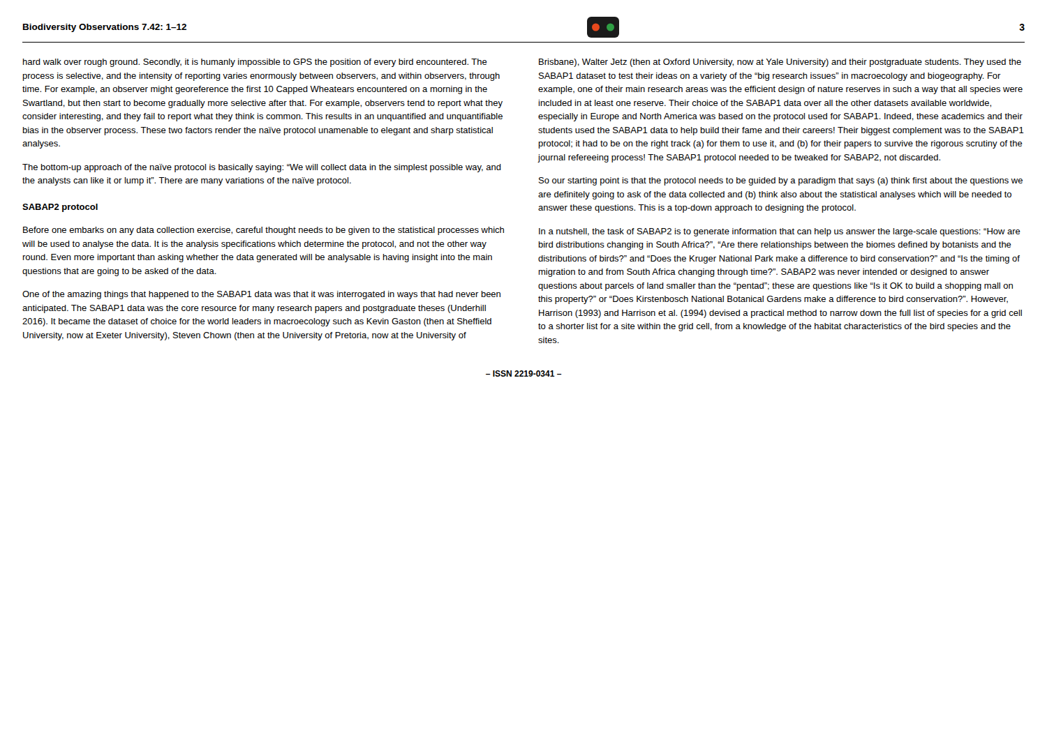Biodiversity Observations 7.42: 1–12
3
hard walk over rough ground. Secondly, it is humanly impossible to GPS the position of every bird encountered. The process is selective, and the intensity of reporting varies enormously between observers, and within observers, through time. For example, an observer might georeference the first 10 Capped Wheatears encountered on a morning in the Swartland, but then start to become gradually more selective after that. For example, observers tend to report what they consider interesting, and they fail to report what they think is common. This results in an unquantified and unquantifiable bias in the observer process. These two factors render the naïve protocol unamenable to elegant and sharp statistical analyses.
The bottom-up approach of the naïve protocol is basically saying: “We will collect data in the simplest possible way, and the analysts can like it or lump it”. There are many variations of the naïve protocol.
SABAP2 protocol
Before one embarks on any data collection exercise, careful thought needs to be given to the statistical processes which will be used to analyse the data. It is the analysis specifications which determine the protocol, and not the other way round. Even more important than asking whether the data generated will be analysable is having insight into the main questions that are going to be asked of the data.
One of the amazing things that happened to the SABAP1 data was that it was interrogated in ways that had never been anticipated. The SABAP1 data was the core resource for many research papers and postgraduate theses (Underhill 2016). It became the dataset of choice for the world leaders in macroecology such as Kevin Gaston (then at Sheffield University, now at Exeter University), Steven Chown (then at the University of Pretoria, now at the University of Brisbane), Walter Jetz (then at Oxford University, now at Yale University) and their postgraduate students. They used the SABAP1 dataset to test their ideas on a variety of the “big research issues” in macroecology and biogeography. For example, one of their main research areas was the efficient design of nature reserves in such a way that all species were included in at least one reserve. Their choice of the SABAP1 data over all the other datasets available worldwide, especially in Europe and North America was based on the protocol used for SABAP1. Indeed, these academics and their students used the SABAP1 data to help build their fame and their careers! Their biggest complement was to the SABAP1 protocol; it had to be on the right track (a) for them to use it, and (b) for their papers to survive the rigorous scrutiny of the journal refereeing process! The SABAP1 protocol needed to be tweaked for SABAP2, not discarded.
So our starting point is that the protocol needs to be guided by a paradigm that says (a) think first about the questions we are definitely going to ask of the data collected and (b) think also about the statistical analyses which will be needed to answer these questions. This is a top-down approach to designing the protocol.
In a nutshell, the task of SABAP2 is to generate information that can help us answer the large-scale questions: “How are bird distributions changing in South Africa?”, “Are there relationships between the biomes defined by botanists and the distributions of birds?” and “Does the Kruger National Park make a difference to bird conservation?” and “Is the timing of migration to and from South Africa changing through time?”. SABAP2 was never intended or designed to answer questions about parcels of land smaller than the “pentad”; these are questions like “Is it OK to build a shopping mall on this property?” or “Does Kirstenbosch National Botanical Gardens make a difference to bird conservation?”. However, Harrison (1993) and Harrison et al. (1994) devised a practical method to narrow down the full list of species for a grid cell to a shorter list for a site within the grid cell, from a knowledge of the habitat characteristics of the bird species and the sites.
– ISSN 2219-0341 –